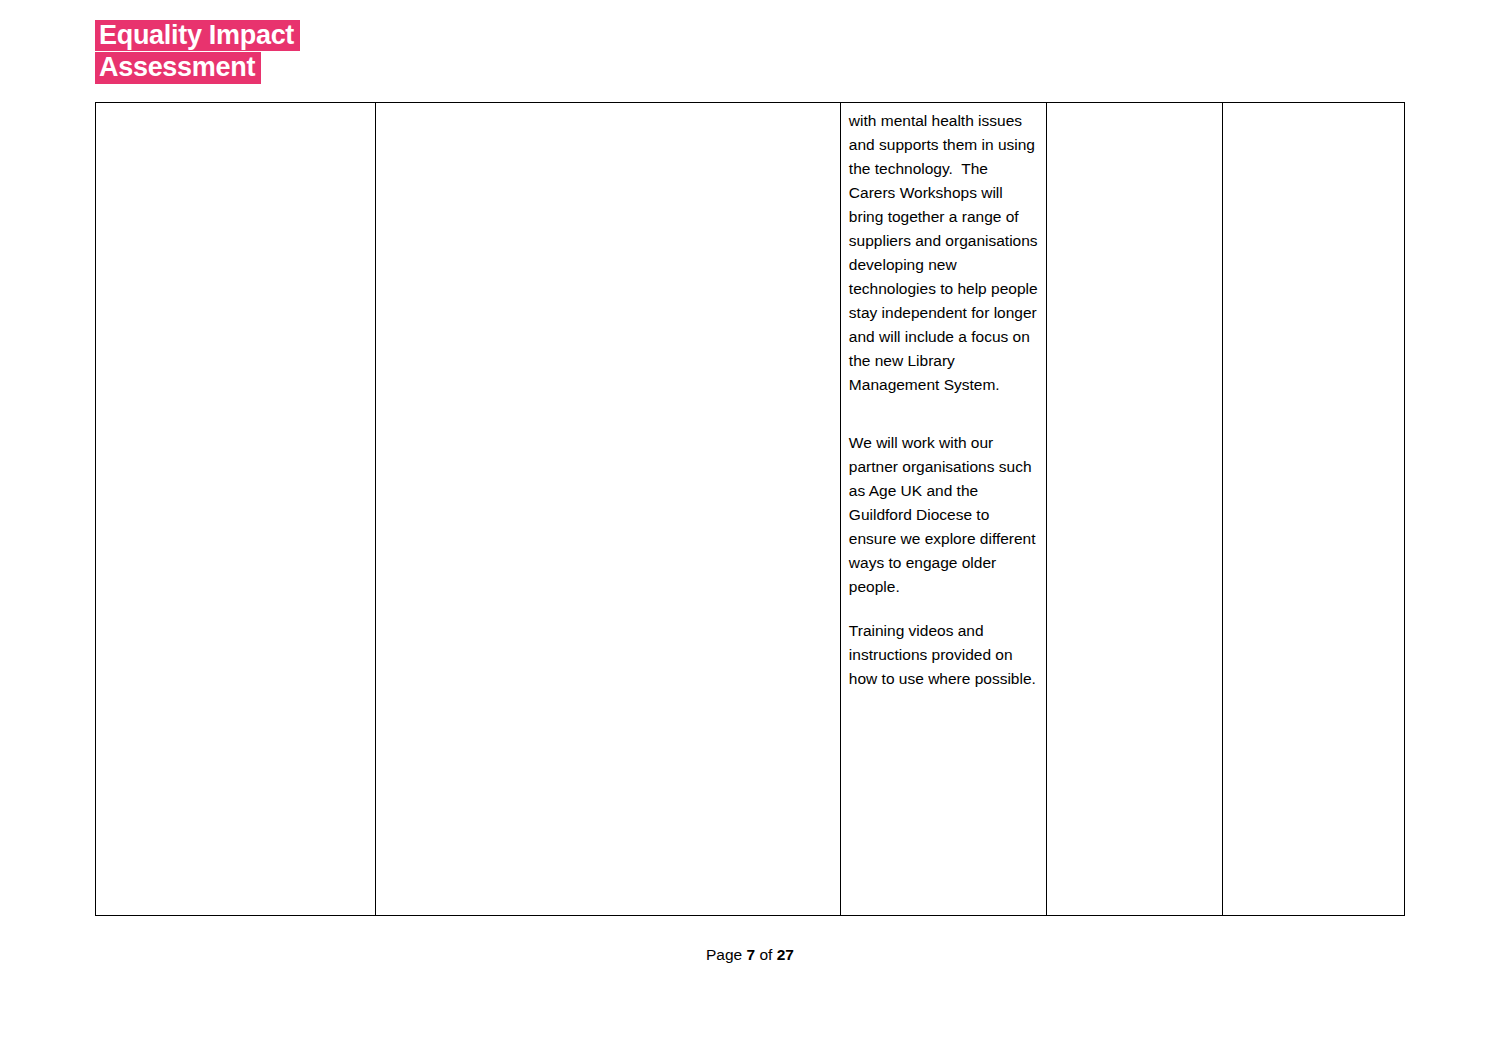Equality Impact
Assessment
| | | with mental health issues and supports them in using the technology. The Carers Workshops will bring together a range of suppliers and organisations developing new technologies to help people stay independent for longer and will include a focus on the new Library Management System. We will work with our partner organisations such as Age UK and the Guildford Diocese to ensure we explore different ways to engage older people. Training videos and instructions provided on how to use where possible. | | |
Page 7 of 27